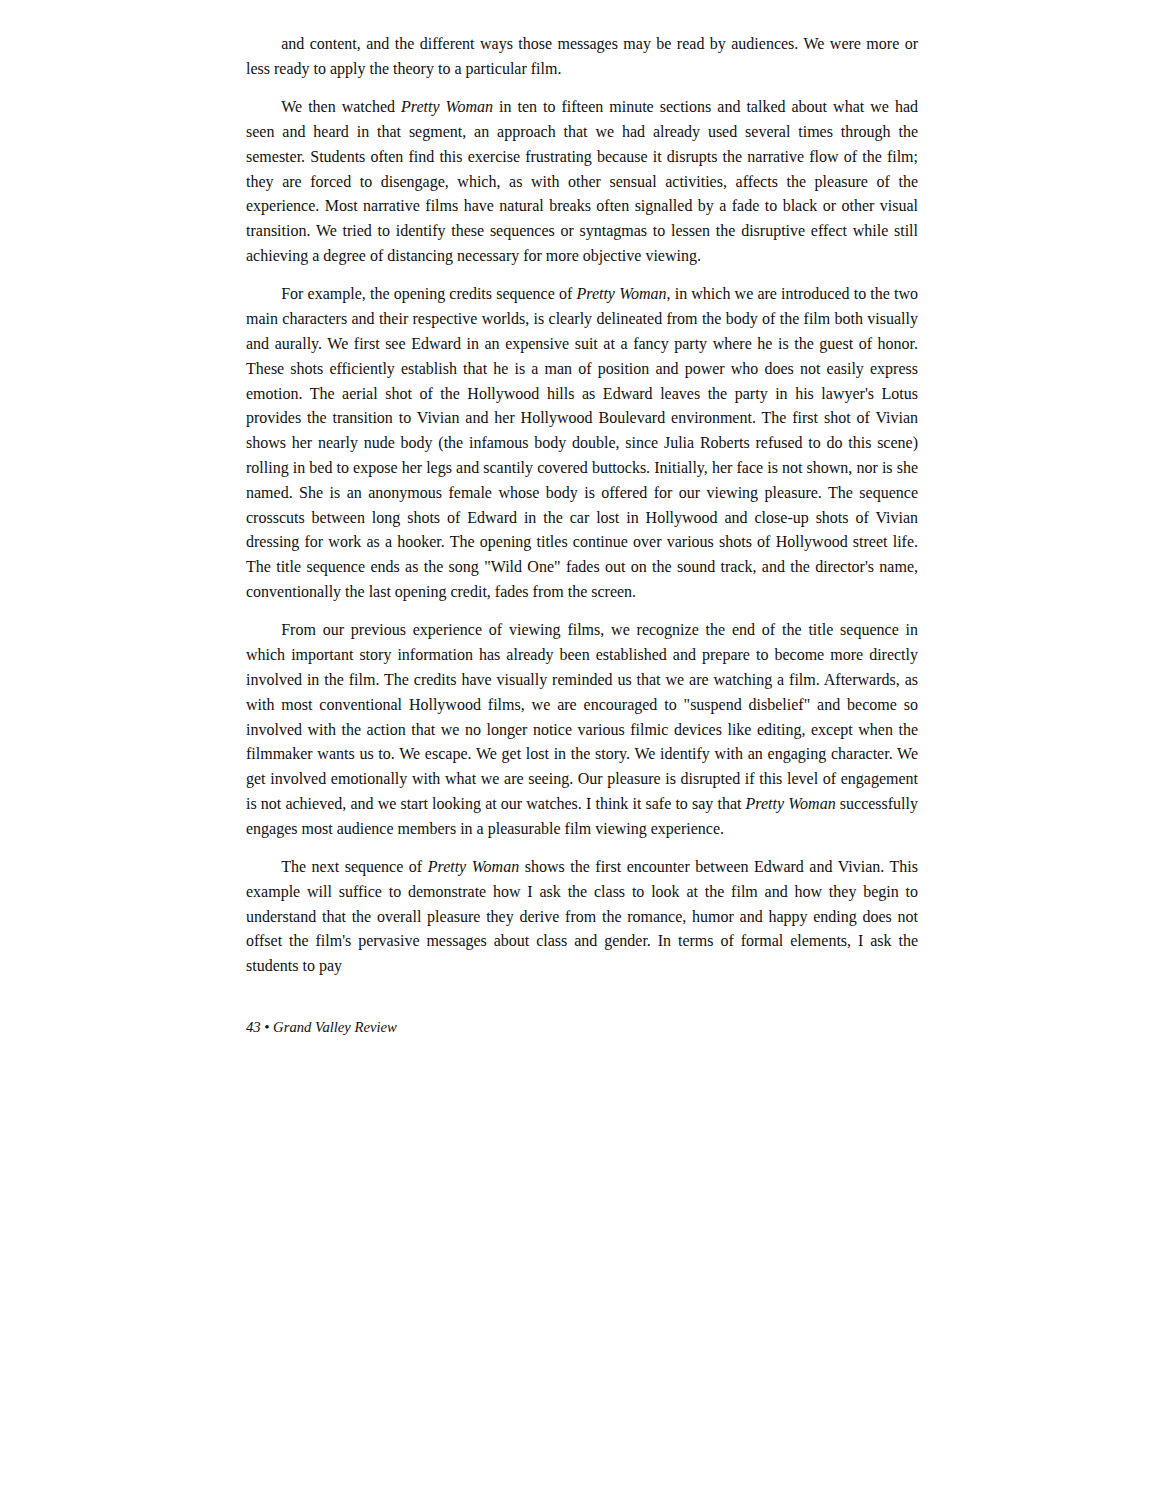and content, and the different ways those messages may be read by audiences. We were more or less ready to apply the theory to a particular film.
We then watched Pretty Woman in ten to fifteen minute sections and talked about what we had seen and heard in that segment, an approach that we had already used several times through the semester. Students often find this exercise frustrating because it disrupts the narrative flow of the film; they are forced to disengage, which, as with other sensual activities, affects the pleasure of the experience. Most narrative films have natural breaks often signalled by a fade to black or other visual transition. We tried to identify these sequences or syntagmas to lessen the disruptive effect while still achieving a degree of distancing necessary for more objective viewing.
For example, the opening credits sequence of Pretty Woman, in which we are introduced to the two main characters and their respective worlds, is clearly delineated from the body of the film both visually and aurally. We first see Edward in an expensive suit at a fancy party where he is the guest of honor. These shots efficiently establish that he is a man of position and power who does not easily express emotion. The aerial shot of the Hollywood hills as Edward leaves the party in his lawyer's Lotus provides the transition to Vivian and her Hollywood Boulevard environment. The first shot of Vivian shows her nearly nude body (the infamous body double, since Julia Roberts refused to do this scene) rolling in bed to expose her legs and scantily covered buttocks. Initially, her face is not shown, nor is she named. She is an anonymous female whose body is offered for our viewing pleasure. The sequence crosscuts between long shots of Edward in the car lost in Hollywood and close-up shots of Vivian dressing for work as a hooker. The opening titles continue over various shots of Hollywood street life. The title sequence ends as the song "Wild One" fades out on the sound track, and the director's name, conventionally the last opening credit, fades from the screen.
From our previous experience of viewing films, we recognize the end of the title sequence in which important story information has already been established and prepare to become more directly involved in the film. The credits have visually reminded us that we are watching a film. Afterwards, as with most conventional Hollywood films, we are encouraged to "suspend disbelief" and become so involved with the action that we no longer notice various filmic devices like editing, except when the filmmaker wants us to. We escape. We get lost in the story. We identify with an engaging character. We get involved emotionally with what we are seeing. Our pleasure is disrupted if this level of engagement is not achieved, and we start looking at our watches. I think it safe to say that Pretty Woman successfully engages most audience members in a pleasurable film viewing experience.
The next sequence of Pretty Woman shows the first encounter between Edward and Vivian. This example will suffice to demonstrate how I ask the class to look at the film and how they begin to understand that the overall pleasure they derive from the romance, humor and happy ending does not offset the film's pervasive messages about class and gender. In terms of formal elements, I ask the students to pay
43 • Grand Valley Review